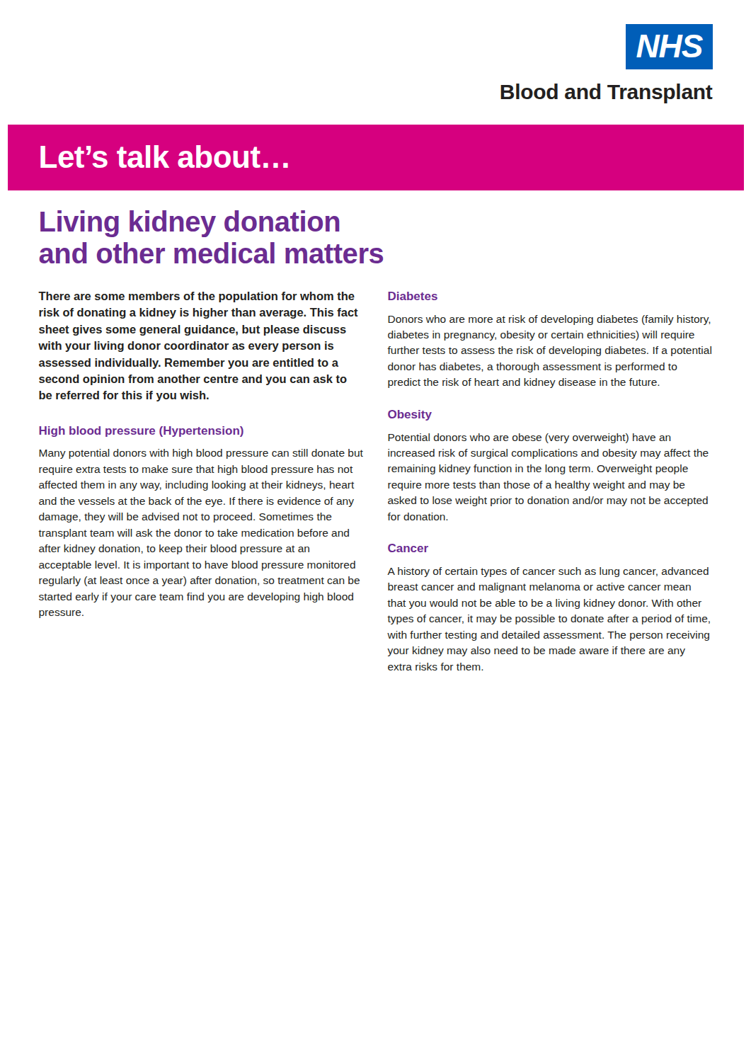NHS Blood and Transplant
Let’s talk about…
Living kidney donation
and other medical matters
There are some members of the population for whom the risk of donating a kidney is higher than average. This fact sheet gives some general guidance, but please discuss with your living donor coordinator as every person is assessed individually. Remember you are entitled to a second opinion from another centre and you can ask to be referred for this if you wish.
High blood pressure (Hypertension)
Many potential donors with high blood pressure can still donate but require extra tests to make sure that high blood pressure has not affected them in any way, including looking at their kidneys, heart and the vessels at the back of the eye. If there is evidence of any damage, they will be advised not to proceed. Sometimes the transplant team will ask the donor to take medication before and after kidney donation, to keep their blood pressure at an acceptable level. It is important to have blood pressure monitored regularly (at least once a year) after donation, so treatment can be started early if your care team find you are developing high blood pressure.
Diabetes
Donors who are more at risk of developing diabetes (family history, diabetes in pregnancy, obesity or certain ethnicities) will require further tests to assess the risk of developing diabetes. If a potential donor has diabetes, a thorough assessment is performed to predict the risk of heart and kidney disease in the future.
Obesity
Potential donors who are obese (very overweight) have an increased risk of surgical complications and obesity may affect the remaining kidney function in the long term. Overweight people require more tests than those of a healthy weight and may be asked to lose weight prior to donation and/or may not be accepted for donation.
Cancer
A history of certain types of cancer such as lung cancer, advanced breast cancer and malignant melanoma or active cancer mean that you would not be able to be a living kidney donor. With other types of cancer, it may be possible to donate after a period of time, with further testing and detailed assessment. The person receiving your kidney may also need to be made aware if there are any extra risks for them.